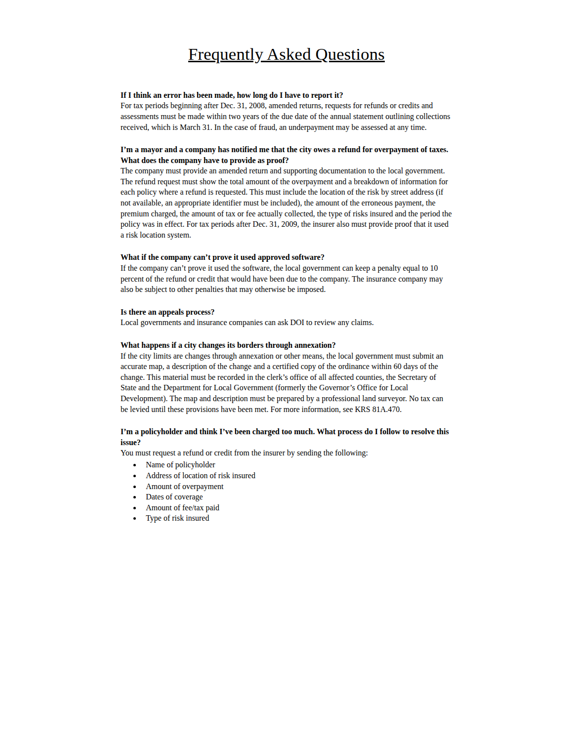Frequently Asked Questions
If I think an error has been made, how long do I have to report it?
For tax periods beginning after Dec. 31, 2008, amended returns, requests for refunds or credits and assessments must be made within two years of the due date of the annual statement outlining collections received, which is March 31. In the case of fraud, an underpayment may be assessed at any time.
I’m a mayor and a company has notified me that the city owes a refund for overpayment of taxes. What does the company have to provide as proof?
The company must provide an amended return and supporting documentation to the local government. The refund request must show the total amount of the overpayment and a breakdown of information for each policy where a refund is requested. This must include the location of the risk by street address (if not available, an appropriate identifier must be included), the amount of the erroneous payment, the premium charged, the amount of tax or fee actually collected, the type of risks insured and the period the policy was in effect. For tax periods after Dec. 31, 2009, the insurer also must provide proof that it used a risk location system.
What if the company can’t prove it used approved software?
If the company can’t prove it used the software, the local government can keep a penalty equal to 10 percent of the refund or credit that would have been due to the company. The insurance company may also be subject to other penalties that may otherwise be imposed.
Is there an appeals process?
Local governments and insurance companies can ask DOI to review any claims.
What happens if a city changes its borders through annexation?
If the city limits are changes through annexation or other means, the local government must submit an accurate map, a description of the change and a certified copy of the ordinance within 60 days of the change. This material must be recorded in the clerk’s office of all affected counties, the Secretary of State and the Department for Local Government (formerly the Governor’s Office for Local Development). The map and description must be prepared by a professional land surveyor. No tax can be levied until these provisions have been met. For more information, see KRS 81A.470.
I’m a policyholder and think I’ve been charged too much. What process do I follow to resolve this issue?
You must request a refund or credit from the insurer by sending the following:
Name of policyholder
Address of location of risk insured
Amount of overpayment
Dates of coverage
Amount of fee/tax paid
Type of risk insured